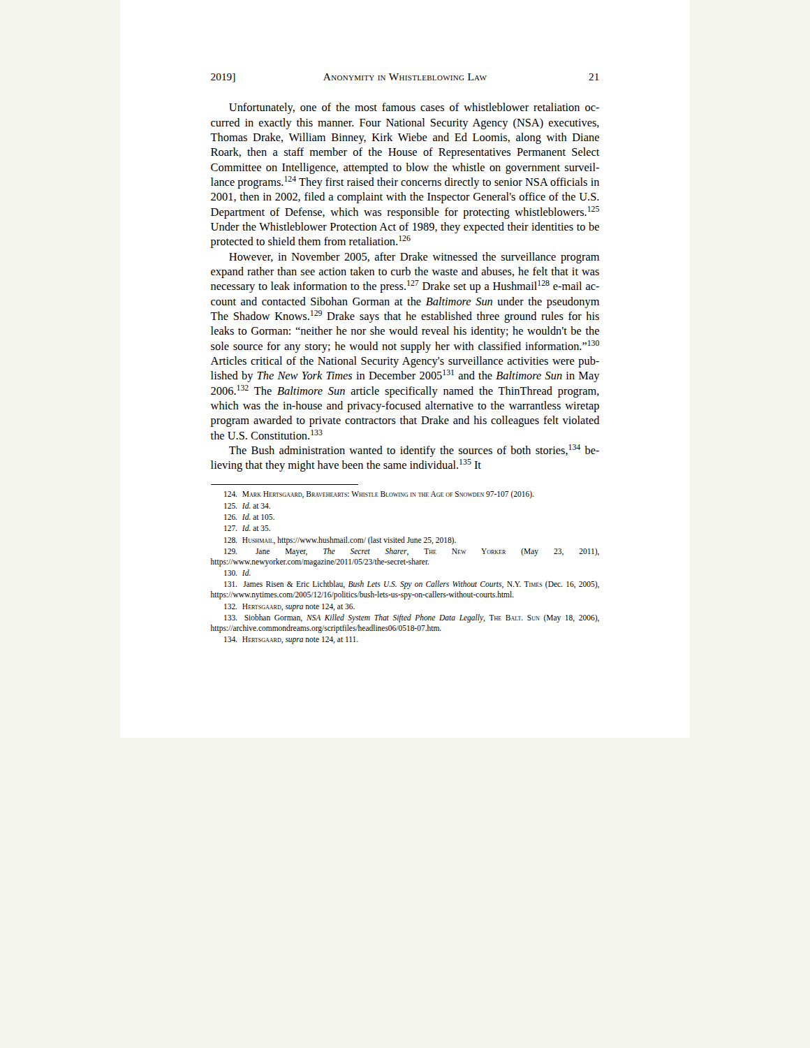2019]
Anonymity in Whistleblowing Law
21
Unfortunately, one of the most famous cases of whistleblower retaliation occurred in exactly this manner. Four National Security Agency (NSA) executives, Thomas Drake, William Binney, Kirk Wiebe and Ed Loomis, along with Diane Roark, then a staff member of the House of Representatives Permanent Select Committee on Intelligence, attempted to blow the whistle on government surveillance programs.124 They first raised their concerns directly to senior NSA officials in 2001, then in 2002, filed a complaint with the Inspector General's office of the U.S. Department of Defense, which was responsible for protecting whistleblowers.125 Under the Whistleblower Protection Act of 1989, they expected their identities to be protected to shield them from retaliation.126
However, in November 2005, after Drake witnessed the surveillance program expand rather than see action taken to curb the waste and abuses, he felt that it was necessary to leak information to the press.127 Drake set up a Hushmail128 e-mail account and contacted Sibohan Gorman at the Baltimore Sun under the pseudonym The Shadow Knows.129 Drake says that he established three ground rules for his leaks to Gorman: “neither he nor she would reveal his identity; he wouldn't be the sole source for any story; he would not supply her with classified information.”130 Articles critical of the National Security Agency's surveillance activities were published by The New York Times in December 2005131 and the Baltimore Sun in May 2006.132 The Baltimore Sun article specifically named the ThinThread program, which was the in-house and privacy-focused alternative to the warrantless wiretap program awarded to private contractors that Drake and his colleagues felt violated the U.S. Constitution.133
The Bush administration wanted to identify the sources of both stories,134 believing that they might have been the same individual.135 It
124. Mark Hertsgaard, Bravehearts: Whistle Blowing in the Age of Snowden 97-107 (2016).
125. Id. at 34.
126. Id. at 105.
127. Id. at 35.
128. Hushmail, https://www.hushmail.com/ (last visited June 25, 2018).
129. Jane Mayer, The Secret Sharer, The New Yorker (May 23, 2011), https://www.newyorker.com/magazine/2011/05/23/the-secret-sharer.
130. Id.
131. James Risen & Eric Lichtblau, Bush Lets U.S. Spy on Callers Without Courts, N.Y. Times (Dec. 16, 2005), https://www.nytimes.com/2005/12/16/politics/bush-lets-us-spy-on-callers-without-courts.html.
132. Hertsgaard, supra note 124, at 36.
133. Siobhan Gorman, NSA Killed System That Sifted Phone Data Legally, The Balt. Sun (May 18, 2006), https://archive.commondreams.org/scriptfiles/headlines06/0518-07.htm.
134. Hertsgaard, supra note 124, at 111.